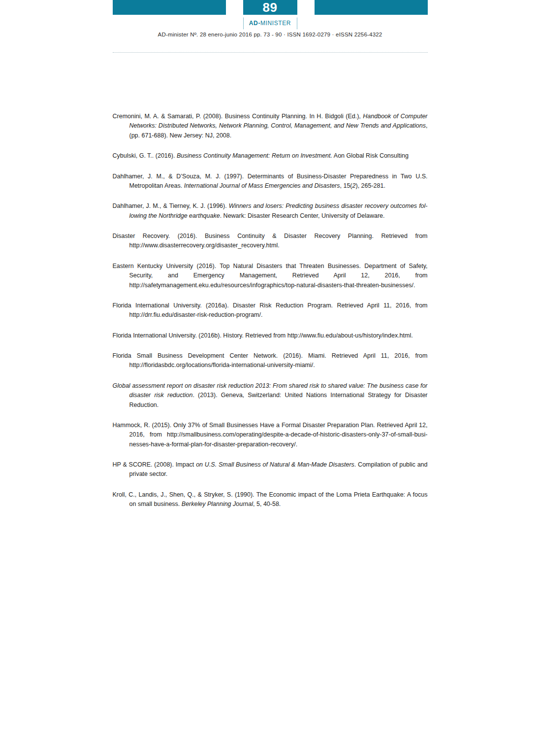89
AD-MINISTER
AD-minister Nº. 28 enero-junio 2016 pp. 73 - 90 · ISSN 1692-0279 · eISSN 2256-4322
Cremonini, M. A. & Samarati, P. (2008). Business Continuity Planning. In H. Bidgoli (Ed.), Handbook of Computer Networks: Distributed Networks, Network Planning, Control, Management, and New Trends and Applications, (pp. 671-688). New Jersey: NJ, 2008.
Cybulski, G. T.. (2016). Business Continuity Management: Return on Investment. Aon Global Risk Consulting
Dahlhamer, J. M., & D’Souza, M. J. (1997). Determinants of Business-Disaster Preparedness in Two U.S. Metropolitan Areas. International Journal of Mass Emergencies and Disasters, 15(2), 265-281.
Dahlhamer, J. M., & Tierney, K. J. (1996). Winners and losers: Predicting business disaster recovery outcomes following the Northridge earthquake. Newark: Disaster Research Center, University of Delaware.
Disaster Recovery. (2016). Business Continuity & Disaster Recovery Planning. Retrieved from http://www.disasterrecovery.org/disaster_recovery.html.
Eastern Kentucky University (2016). Top Natural Disasters that Threaten Businesses. Department of Safety, Security, and Emergency Management, Retrieved April 12, 2016, from http://safetymanagement.eku.edu/resources/infographics/top-natural-disasters-that-threaten-businesses/.
Florida International University. (2016a). Disaster Risk Reduction Program. Retrieved April 11, 2016, from http://drr.fiu.edu/disaster-risk-reduction-program/.
Florida International University. (2016b). History. Retrieved from http://www.fiu.edu/about-us/history/index.html.
Florida Small Business Development Center Network. (2016). Miami. Retrieved April 11, 2016, from http://floridasbdc.org/locations/florida-international-university-miami/.
Global assessment report on disaster risk reduction 2013: From shared risk to shared value: The business case for disaster risk reduction. (2013). Geneva, Switzerland: United Nations International Strategy for Disaster Reduction.
Hammock, R. (2015). Only 37% of Small Businesses Have a Formal Disaster Preparation Plan. Retrieved April 12, 2016, from http://smallbusiness.com/operating/despite-a-decade-of-historic-disasters-only-37-of-small-businesses-have-a-formal-plan-for-disaster-preparation-recovery/.
HP & SCORE. (2008). Impact on U.S. Small Business of Natural & Man-Made Disasters. Compilation of public and private sector.
Kroll, C., Landis, J., Shen, Q., & Stryker, S. (1990). The Economic impact of the Loma Prieta Earthquake: A focus on small business. Berkeley Planning Journal, 5, 40-58.